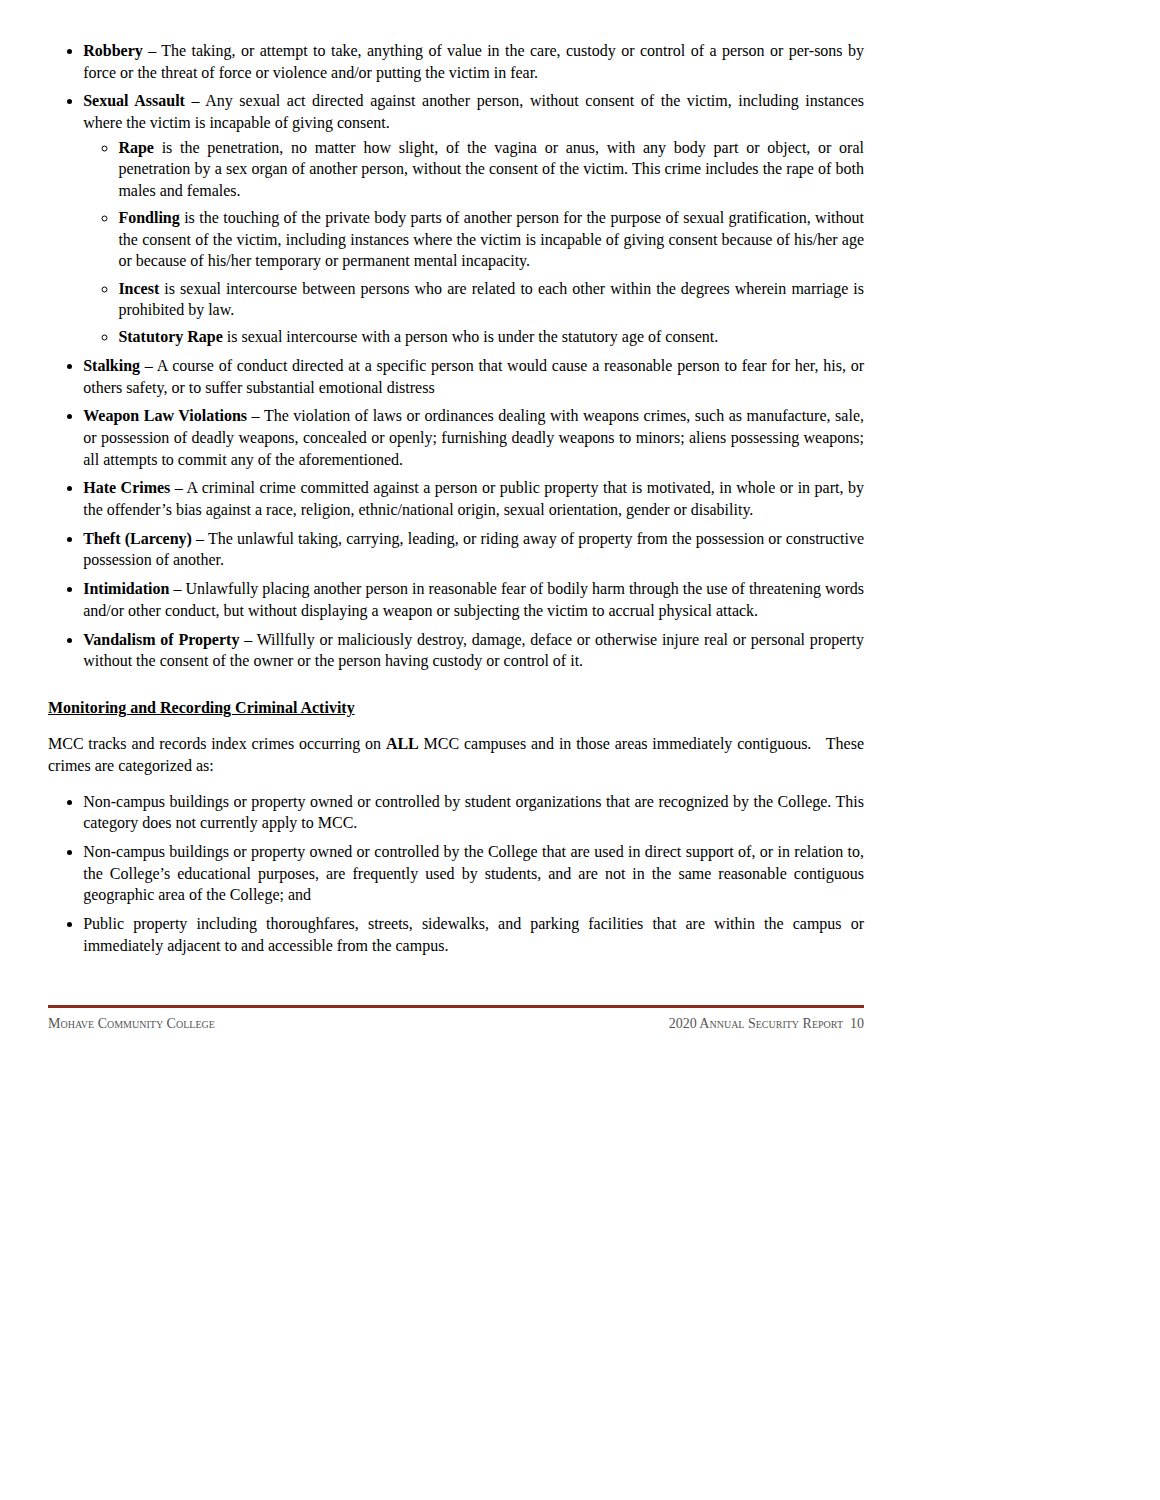Robbery – The taking, or attempt to take, anything of value in the care, custody or control of a person or per-sons by force or the threat of force or violence and/or putting the victim in fear.
Sexual Assault – Any sexual act directed against another person, without consent of the victim, including instances where the victim is incapable of giving consent.
Rape is the penetration, no matter how slight, of the vagina or anus, with any body part or object, or oral penetration by a sex organ of another person, without the consent of the victim. This crime includes the rape of both males and females.
Fondling is the touching of the private body parts of another person for the purpose of sexual gratification, without the consent of the victim, including instances where the victim is incapable of giving consent because of his/her age or because of his/her temporary or permanent mental incapacity.
Incest is sexual intercourse between persons who are related to each other within the degrees wherein marriage is prohibited by law.
Statutory Rape is sexual intercourse with a person who is under the statutory age of consent.
Stalking – A course of conduct directed at a specific person that would cause a reasonable person to fear for her, his, or others safety, or to suffer substantial emotional distress
Weapon Law Violations – The violation of laws or ordinances dealing with weapons crimes, such as manufacture, sale, or possession of deadly weapons, concealed or openly; furnishing deadly weapons to minors; aliens possessing weapons; all attempts to commit any of the aforementioned.
Hate Crimes – A criminal crime committed against a person or public property that is motivated, in whole or in part, by the offender’s bias against a race, religion, ethnic/national origin, sexual orientation, gender or disability.
Theft (Larceny) – The unlawful taking, carrying, leading, or riding away of property from the possession or constructive possession of another.
Intimidation – Unlawfully placing another person in reasonable fear of bodily harm through the use of threatening words and/or other conduct, but without displaying a weapon or subjecting the victim to accrual physical attack.
Vandalism of Property – Willfully or maliciously destroy, damage, deface or otherwise injure real or personal property without the consent of the owner or the person having custody or control of it.
Monitoring and Recording Criminal Activity
MCC tracks and records index crimes occurring on ALL MCC campuses and in those areas immediately contiguous. These crimes are categorized as:
Non-campus buildings or property owned or controlled by student organizations that are recognized by the College. This category does not currently apply to MCC.
Non-campus buildings or property owned or controlled by the College that are used in direct support of, or in relation to, the College’s educational purposes, are frequently used by students, and are not in the same reasonable contiguous geographic area of the College; and
Public property including thoroughfares, streets, sidewalks, and parking facilities that are within the campus or immediately adjacent to and accessible from the campus.
Mohave Community College 2020 Annual Security Report 10